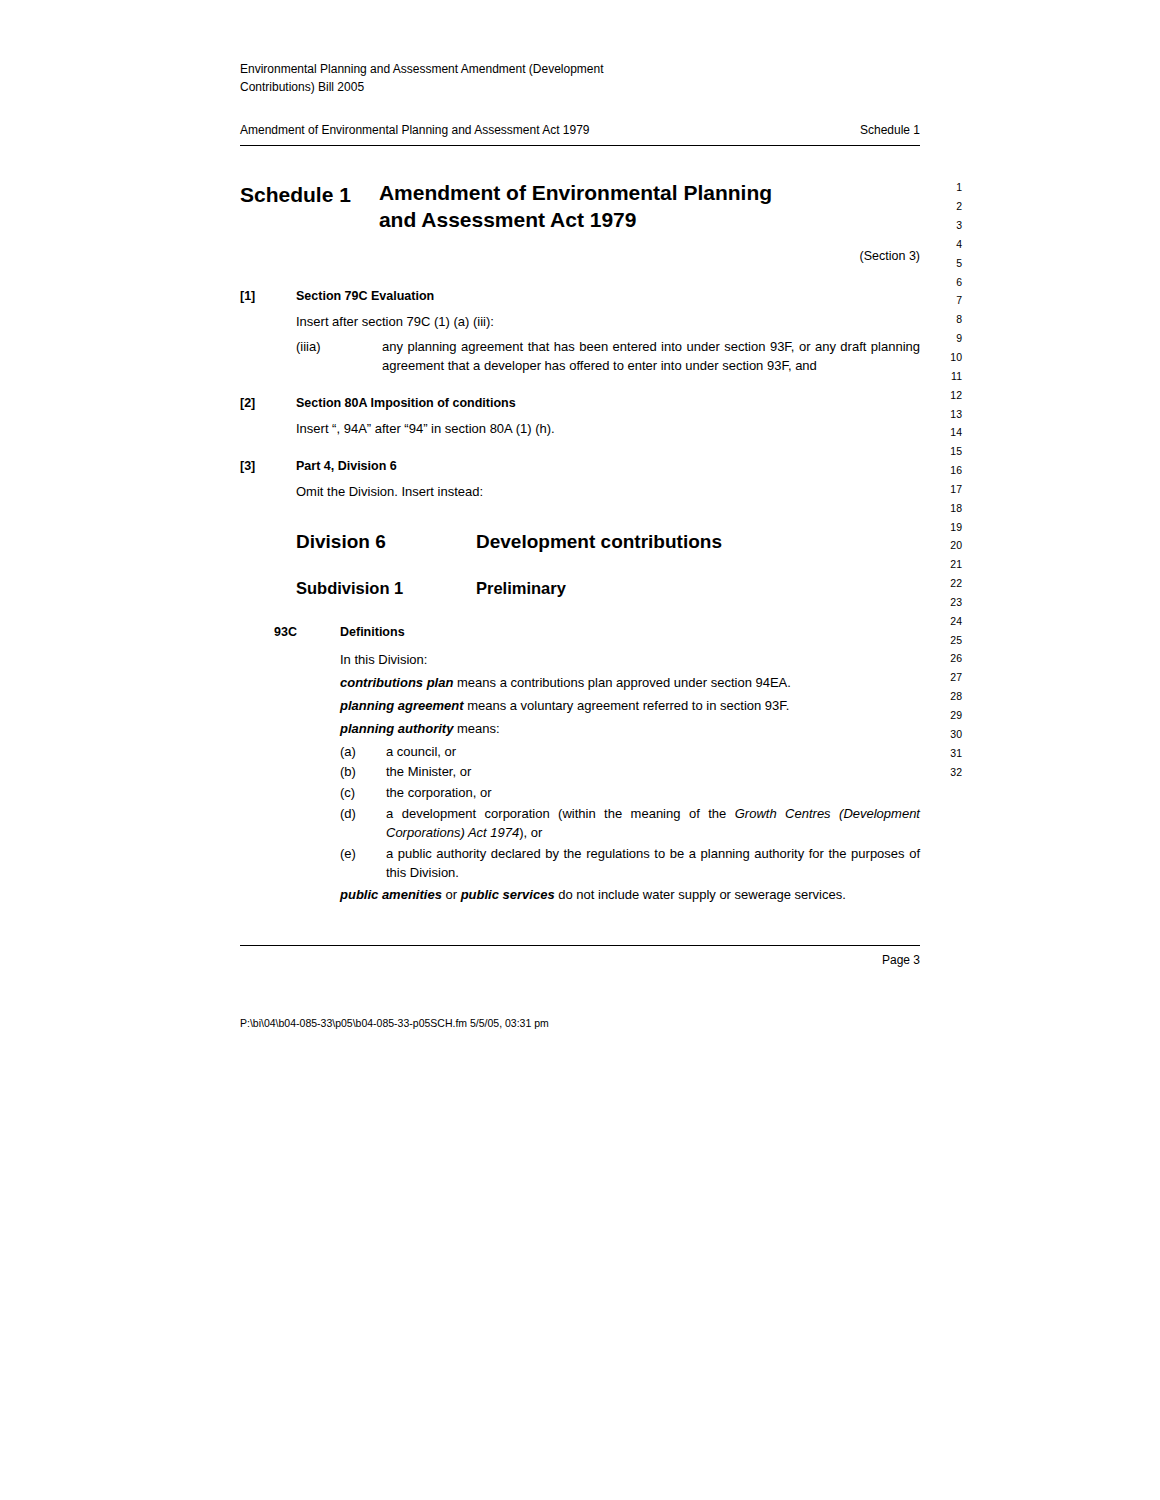Environmental Planning and Assessment Amendment (Development
Contributions) Bill 2005
Amendment of Environmental Planning and Assessment Act 1979 Schedule 1
1
2
3
4
5
6
7
8
9
10
11
12
13
14
15
16
17
18
19
20
21
22
23
24
25
26
27
28
29
30
31
32
Schedule 1
Amendment of Environmental Planning
and Assessment Act 1979
(Section 3)
[1] Section 79C Evaluation
Insert after section 79C (1) (a) (iii):
(iiia)
any planning agreement that has been entered into under section 93F, or any draft planning agreement that a developer has offered to enter into under section 93F, and
[2] Section 80A Imposition of conditions
Insert “, 94A” after “94” in section 80A (1) (h).
[3] Part 4, Division 6
Omit the Division. Insert instead:
Division 6 Development contributions
Subdivision 1 Preliminary
93C Definitions
In this Division:
contributions plan means a contributions plan approved under section 94EA.
planning agreement means a voluntary agreement referred to in section 93F.
planning authority means:
(a)
a council, or
(b)
the Minister, or
(c)
the corporation, or
(d)
a development corporation (within the meaning of the Growth Centres (Development Corporations) Act 1974), or
(e)
a public authority declared by the regulations to be a planning authority for the purposes of this Division.
public amenities or public services do not include water supply or sewerage services.
Page 3
P:\bi\04\b04-085-33\p05\b04-085-33-p05SCH.fm 5/5/05, 03:31 pm